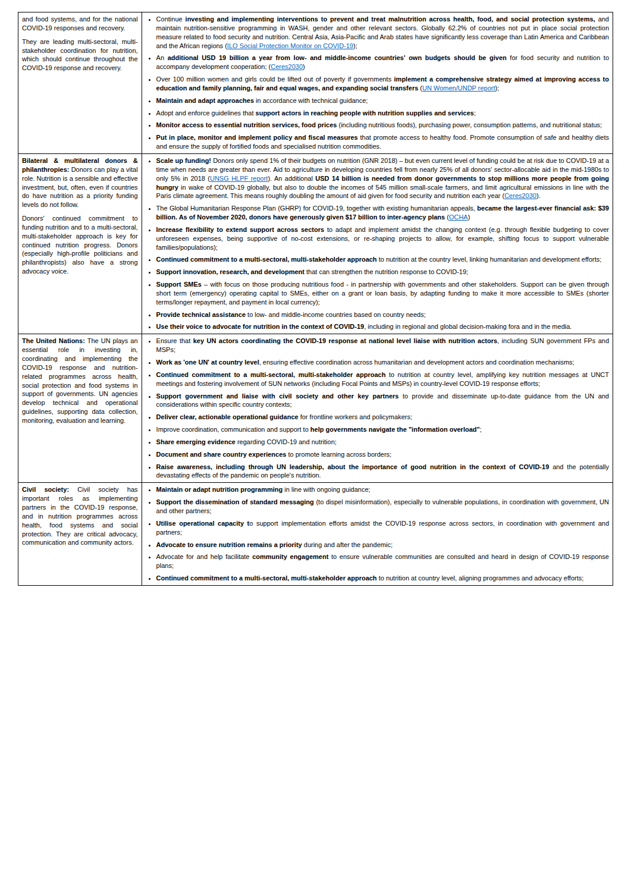| and food systems, and for the national COVID-19 responses and recovery. They are leading multi-sectoral, multi-stakeholder coordination for nutrition, which should continue throughout the COVID-19 response and recovery. | Continue investing and implementing interventions to prevent and treat malnutrition across health, food, and social protection systems, and maintain nutrition-sensitive programming in WASH, gender and other relevant sectors. Globally 62.2% of countries not put in place social protection measure related to food security and nutrition. Central Asia, Asia-Pacific and Arab states have significantly less coverage than Latin America and Caribbean and the African regions ( ILO Social Protection Monitor on COVID-19 ); An additional USD 19 billion a year from low- and middle-income countries' own budgets should be given for food security and nutrition to accompany development cooperation; ( Ceres2030 ) Over 100 million women and girls could be lifted out of poverty if governments implement a comprehensive strategy aimed at improving access to education and family planning, fair and equal wages, and expanding social transfers ( UN Women/UNDP report ); Maintain and adapt approaches in accordance with technical guidance; Adopt and enforce guidelines that support actors in reaching people with nutrition supplies and services ; Monitor access to essential nutrition services, food prices (including nutritious foods), purchasing power, consumption patterns, and nutritional status; Put in place, monitor and implement policy and fiscal measures that promote access to healthy food. Promote consumption of safe and healthy diets and ensure the supply of fortified foods and specialised nutrition commodities. |
| Bilateral & multilateral donors & philanthropies: Donors can play a vital role. Nutrition is a sensible and effective investment, but, often, even if countries do have nutrition as a priority funding levels do not follow. Donors' continued commitment to funding nutrition and to a multi-sectoral, multi-stakeholder approach is key for continued nutrition progress. Donors (especially high-profile politicians and philanthropists) also have a strong advocacy voice. | Scale up funding! Donors only spend 1% of their budgets on nutrition (GNR 2018) – but even current level of funding could be at risk due to COVID-19 at a time when needs are greater than ever. Aid to agriculture in developing countries fell from nearly 25% of all donors' sector-allocable aid in the mid-1980s to only 5% in 2018 ( UNSG HLPF report ). An additional USD 14 billion is needed from donor governments to stop millions more people from going hungry in wake of COVID-19 globally, but also to double the incomes of 545 million small-scale farmers, and limit agricultural emissions in line with the Paris climate agreement. This means roughly doubling the amount of aid given for food security and nutrition each year ( Ceres2030 ). The Global Humanitarian Response Plan (GHRP) for COVID-19, together with existing humanitarian appeals, became the largest-ever financial ask: $39 billion. As of November 2020, donors have generously given $17 billion to inter-agency plans ( OCHA ) Increase flexibility to extend support across sectors to adapt and implement amidst the changing context (e.g. through flexible budgeting to cover unforeseen expenses, being supportive of no-cost extensions, or re-shaping projects to allow, for example, shifting focus to support vulnerable families/populations); Continued commitment to a multi-sectoral, multi-stakeholder approach to nutrition at the country level, linking humanitarian and development efforts; Support innovation, research, and development that can strengthen the nutrition response to COVID-19; Support SMEs – with focus on those producing nutritious food - in partnership with governments and other stakeholders. Support can be given through short term (emergency) operating capital to SMEs, either on a grant or loan basis, by adapting funding to make it more accessible to SMEs (shorter terms/longer repayment, and payment in local currency); Provide technical assistance to low- and middle-income countries based on country needs; Use their voice to advocate for nutrition in the context of COVID-19 , including in regional and global decision-making fora and in the media. |
| The United Nations: The UN plays an essential role in investing in, coordinating and implementing the COVID-19 response and nutrition-related programmes across health, social protection and food systems in support of governments. UN agencies develop technical and operational guidelines, supporting data collection, monitoring, evaluation and learning. | Ensure that key UN actors coordinating the COVID-19 response at national level liaise with nutrition actors , including SUN government FPs and MSPs; Work as 'one UN' at country level , ensuring effective coordination across humanitarian and development actors and coordination mechanisms; Continued commitment to a multi-sectoral, multi-stakeholder approach to nutrition at country level, amplifying key nutrition messages at UNCT meetings and fostering involvement of SUN networks (including Focal Points and MSPs) in country-level COVID-19 response efforts; Support government and liaise with civil society and other key partners to provide and disseminate up-to-date guidance from the UN and considerations within specific country contexts; Deliver clear, actionable operational guidance for frontline workers and policymakers; Improve coordination, communication and support to help governments navigate the "information overload" ; Share emerging evidence regarding COVID-19 and nutrition; Document and share country experiences to promote learning across borders; Raise awareness, including through UN leadership, about the importance of good nutrition in the context of COVID-19 and the potentially devastating effects of the pandemic on people's nutrition. |
| Civil society: Civil society has important roles as implementing partners in the COVID-19 response, and in nutrition programmes across health, food systems and social protection. They are critical advocacy, communication and community actors. | Maintain or adapt nutrition programming in line with ongoing guidance; Support the dissemination of standard messaging (to dispel misinformation), especially to vulnerable populations, in coordination with government, UN and other partners; Utilise operational capacity t o support implementation efforts amidst the COVID-19 response across sectors, in coordination with government and partners; Advocate to ensure nutrition remains a priority during and after the pandemic; Advocate for and help facilitate community engagement to ensure vulnerable communities are consulted and heard in design of COVID-19 response plans; Continued commitment to a multi-sectoral, multi-stakeholder approach to nutrition at country level, aligning programmes and advocacy efforts; |